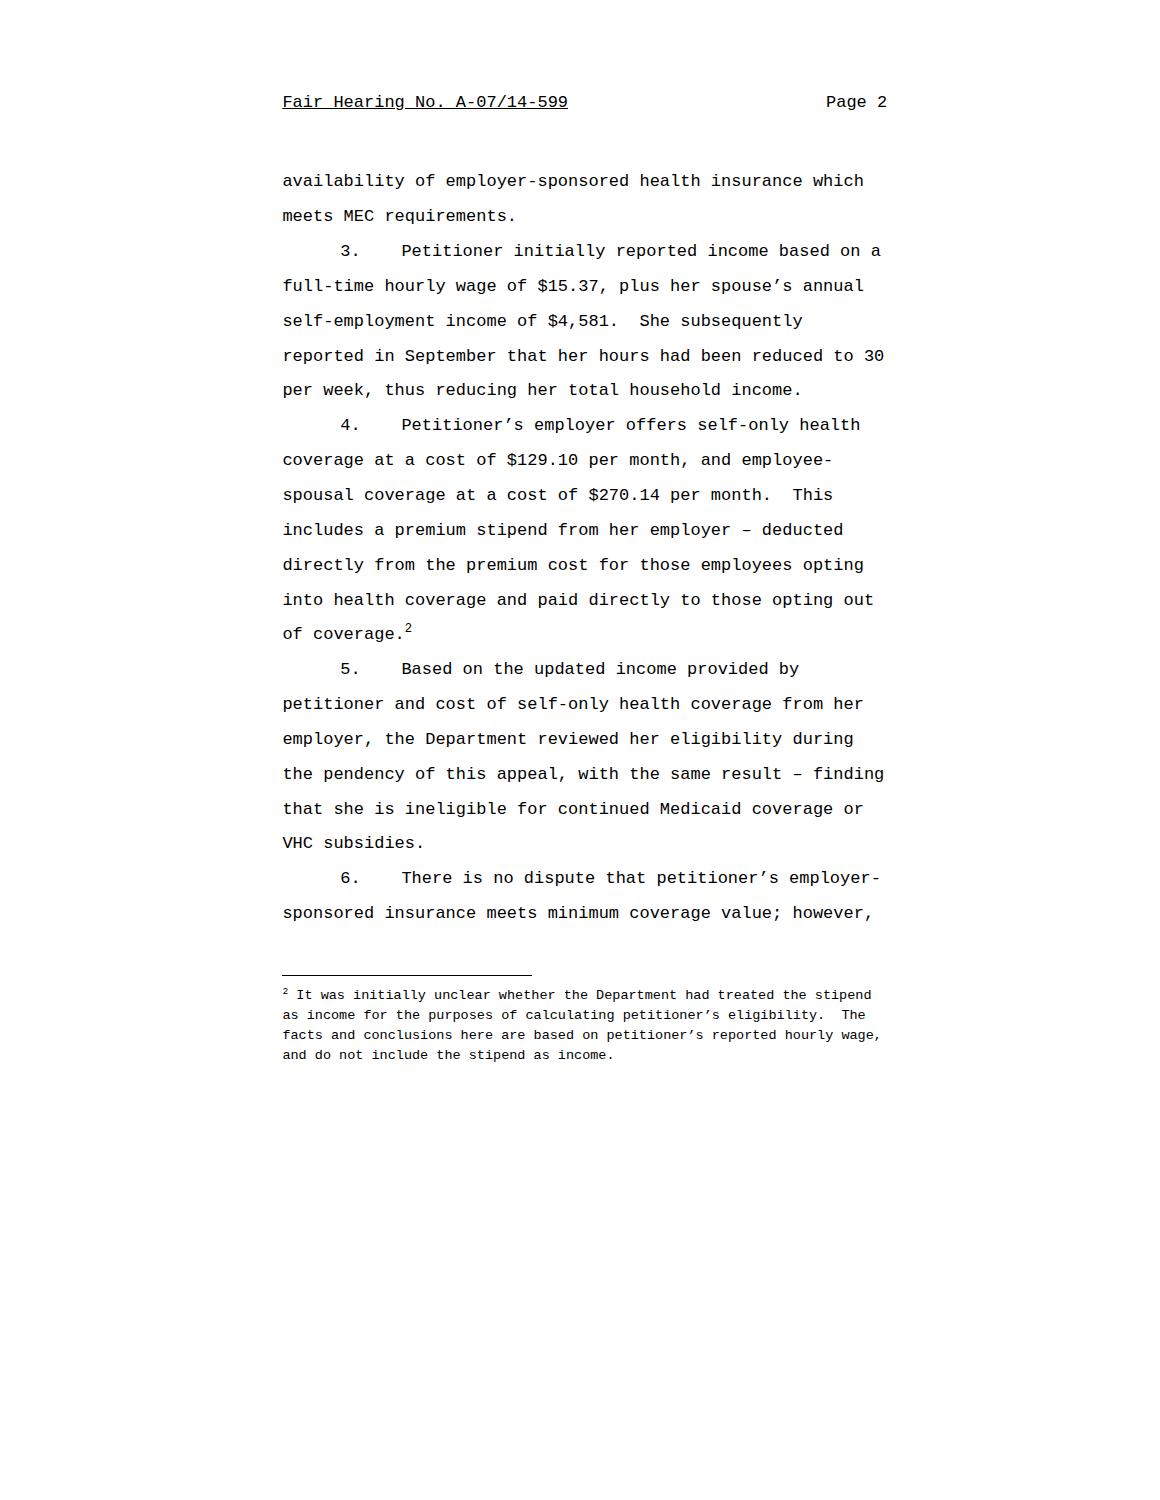Fair Hearing No. A-07/14-599 Page 2
availability of employer-sponsored health insurance which meets MEC requirements.
3. Petitioner initially reported income based on a full-time hourly wage of $15.37, plus her spouse’s annual self-employment income of $4,581. She subsequently reported in September that her hours had been reduced to 30 per week, thus reducing her total household income.
4. Petitioner’s employer offers self-only health coverage at a cost of $129.10 per month, and employee-spousal coverage at a cost of $270.14 per month. This includes a premium stipend from her employer – deducted directly from the premium cost for those employees opting into health coverage and paid directly to those opting out of coverage.2
5. Based on the updated income provided by petitioner and cost of self-only health coverage from her employer, the Department reviewed her eligibility during the pendency of this appeal, with the same result – finding that she is ineligible for continued Medicaid coverage or VHC subsidies.
6. There is no dispute that petitioner’s employer-sponsored insurance meets minimum coverage value; however,
2 It was initially unclear whether the Department had treated the stipend as income for the purposes of calculating petitioner’s eligibility. The facts and conclusions here are based on petitioner’s reported hourly wage, and do not include the stipend as income.